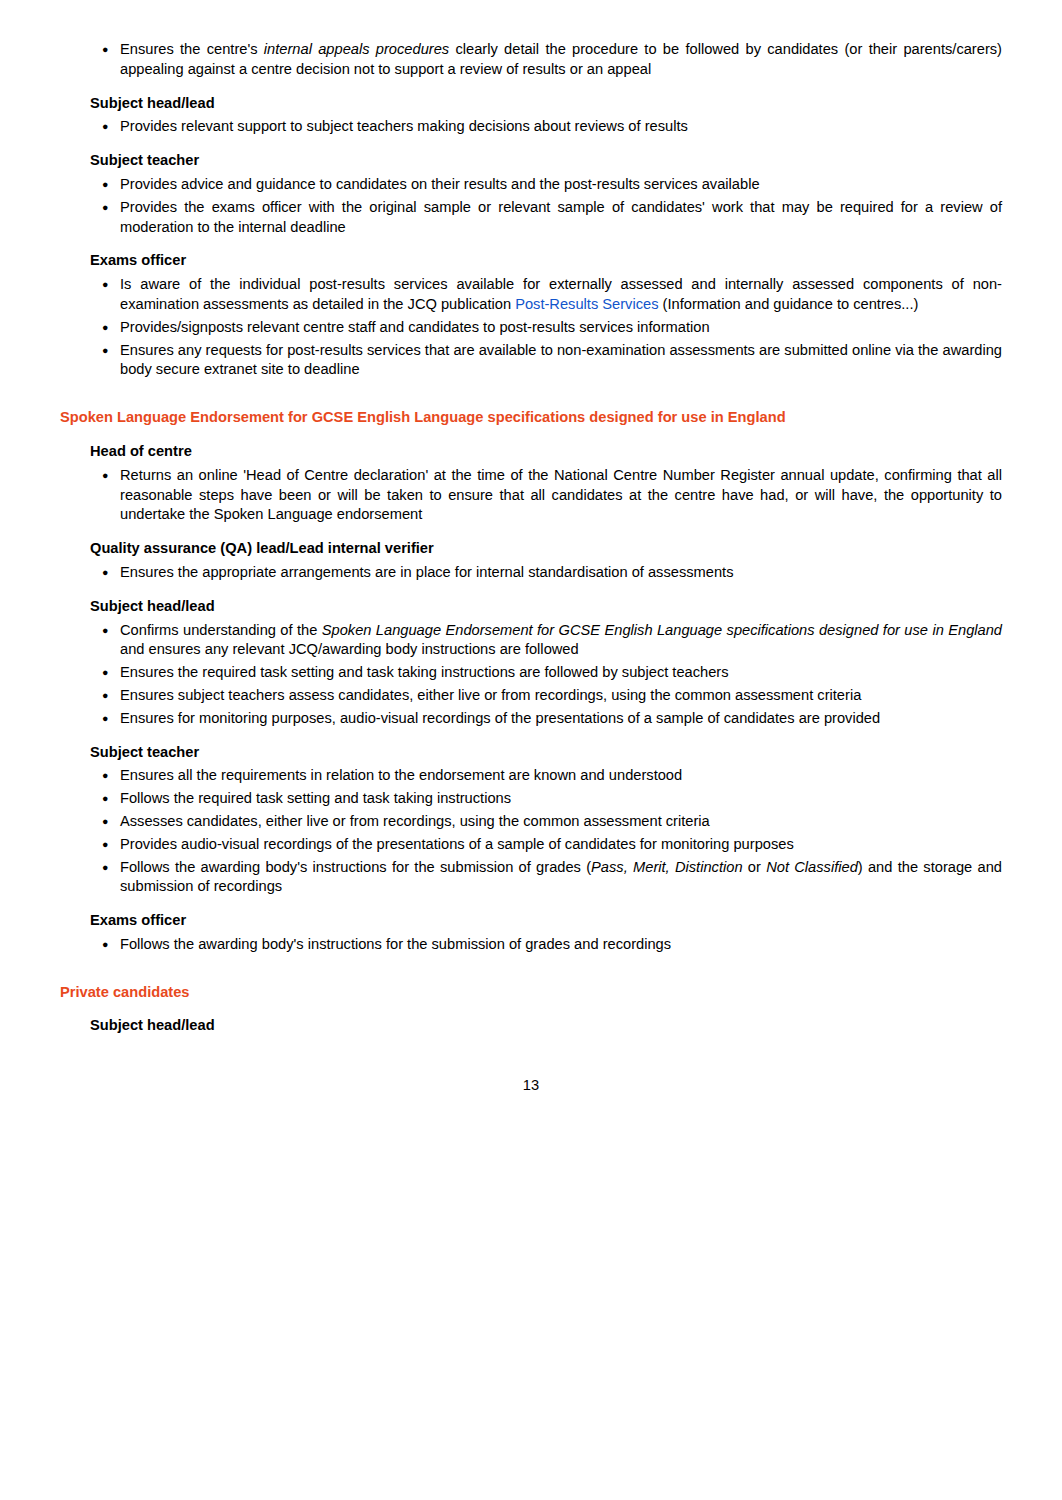Ensures the centre's internal appeals procedures clearly detail the procedure to be followed by candidates (or their parents/carers) appealing against a centre decision not to support a review of results or an appeal
Subject head/lead
Provides relevant support to subject teachers making decisions about reviews of results
Subject teacher
Provides advice and guidance to candidates on their results and the post-results services available
Provides the exams officer with the original sample or relevant sample of candidates' work that may be required for a review of moderation to the internal deadline
Exams officer
Is aware of the individual post-results services available for externally assessed and internally assessed components of non-examination assessments as detailed in the JCQ publication Post-Results Services (Information and guidance to centres...)
Provides/signposts relevant centre staff and candidates to post-results services information
Ensures any requests for post-results services that are available to non-examination assessments are submitted online via the awarding body secure extranet site to deadline
Spoken Language Endorsement for GCSE English Language specifications designed for use in England
Head of centre
Returns an online 'Head of Centre declaration' at the time of the National Centre Number Register annual update, confirming that all reasonable steps have been or will be taken to ensure that all candidates at the centre have had, or will have, the opportunity to undertake the Spoken Language endorsement
Quality assurance (QA) lead/Lead internal verifier
Ensures the appropriate arrangements are in place for internal standardisation of assessments
Subject head/lead
Confirms understanding of the Spoken Language Endorsement for GCSE English Language specifications designed for use in England and ensures any relevant JCQ/awarding body instructions are followed
Ensures the required task setting and task taking instructions are followed by subject teachers
Ensures subject teachers assess candidates, either live or from recordings, using the common assessment criteria
Ensures for monitoring purposes, audio-visual recordings of the presentations of a sample of candidates are provided
Subject teacher
Ensures all the requirements in relation to the endorsement are known and understood
Follows the required task setting and task taking instructions
Assesses candidates, either live or from recordings, using the common assessment criteria
Provides audio-visual recordings of the presentations of a sample of candidates for monitoring purposes
Follows the awarding body's instructions for the submission of grades (Pass, Merit, Distinction or Not Classified) and the storage and submission of recordings
Exams officer
Follows the awarding body's instructions for the submission of grades and recordings
Private candidates
Subject head/lead
13